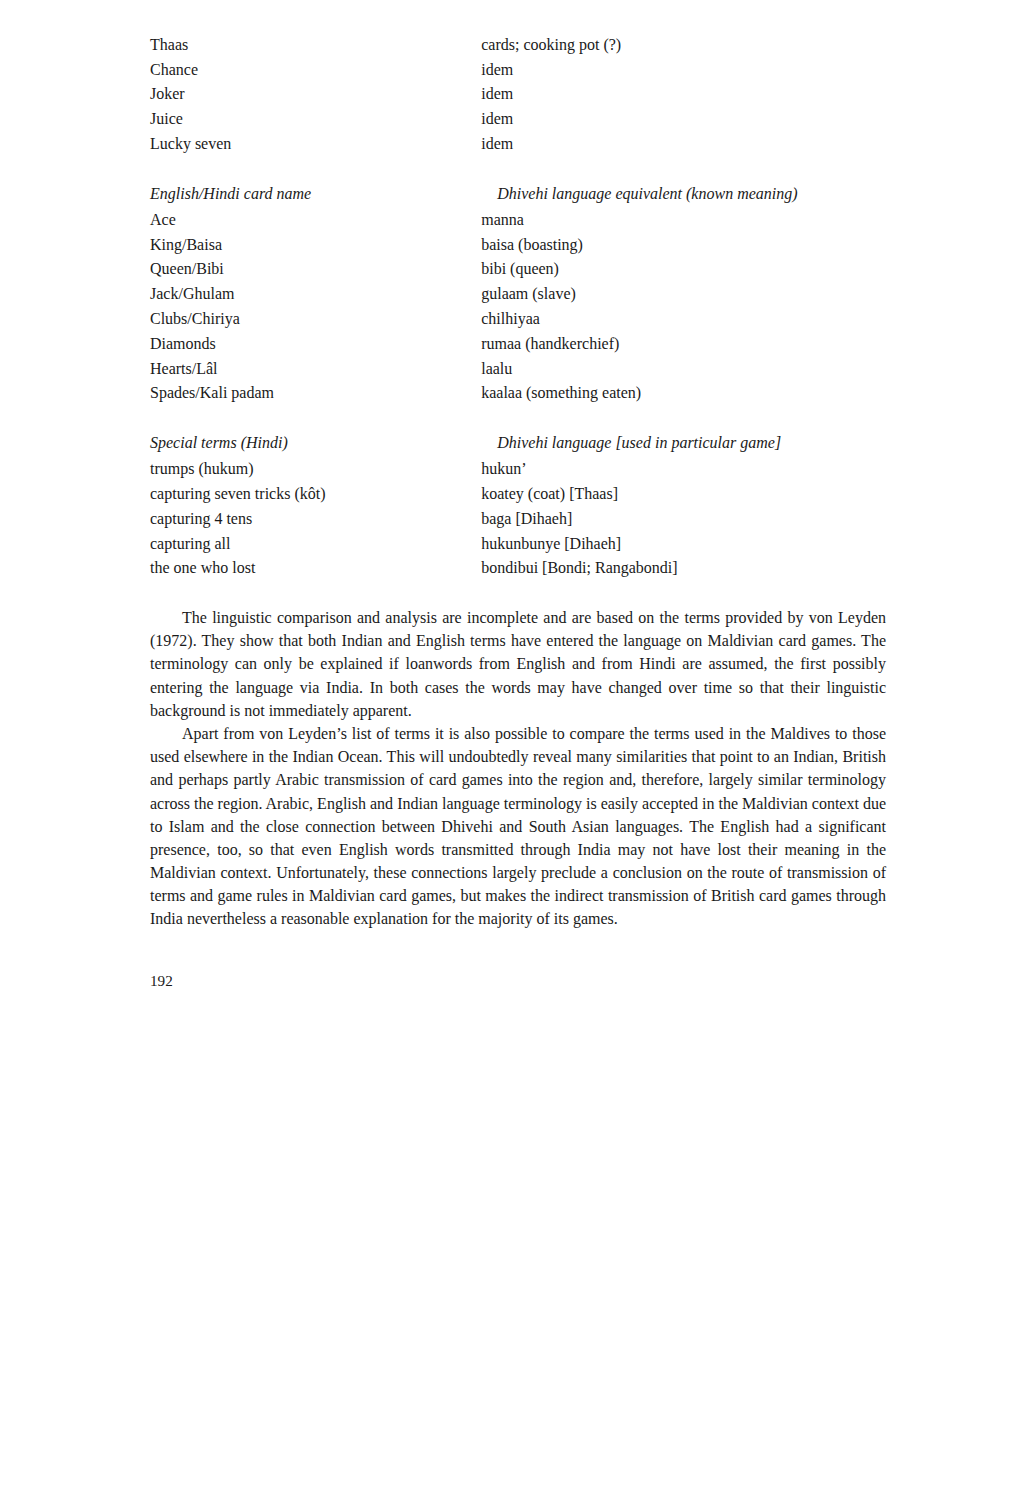| Thaas | cards; cooking pot (?) |
| Chance | idem |
| Joker | idem |
| Juice | idem |
| Lucky seven | idem |
English/Hindi card name Dhivehi language equivalent (known meaning)
| Ace | manna |
| King/Baisa | baisa (boasting) |
| Queen/Bibi | bibi (queen) |
| Jack/Ghulam | gulaam (slave) |
| Clubs/Chiriya | chilhiyaa |
| Diamonds | rumaa (handkerchief) |
| Hearts/Lâl | laalu |
| Spades/Kali padam | kaalaa (something eaten) |
Special terms (Hindi) Dhivehi language [used in particular game]
| trumps (hukum) | hukun’ |
| capturing seven tricks (kôt) | koatey (coat) [Thaas] |
| capturing 4 tens | baga [Dihaeh] |
| capturing all | hukunbunye [Dihaeh] |
| the one who lost | bondibui [Bondi; Rangabondi] |
The linguistic comparison and analysis are incomplete and are based on the terms provided by von Leyden (1972). They show that both Indian and English terms have entered the language on Maldivian card games. The terminology can only be explained if loanwords from English and from Hindi are assumed, the first possibly entering the language via India. In both cases the words may have changed over time so that their linguistic background is not immediately apparent.
Apart from von Leyden’s list of terms it is also possible to compare the terms used in the Maldives to those used elsewhere in the Indian Ocean. This will undoubtedly reveal many similarities that point to an Indian, British and perhaps partly Arabic transmission of card games into the region and, therefore, largely similar terminology across the region. Arabic, English and Indian language terminology is easily accepted in the Maldivian context due to Islam and the close connection between Dhivehi and South Asian languages. The English had a significant presence, too, so that even English words transmitted through India may not have lost their meaning in the Maldivian context. Unfortunately, these connections largely preclude a conclusion on the route of transmission of terms and game rules in Maldivian card games, but makes the indirect transmission of British card games through India nevertheless a reasonable explanation for the majority of its games.
192